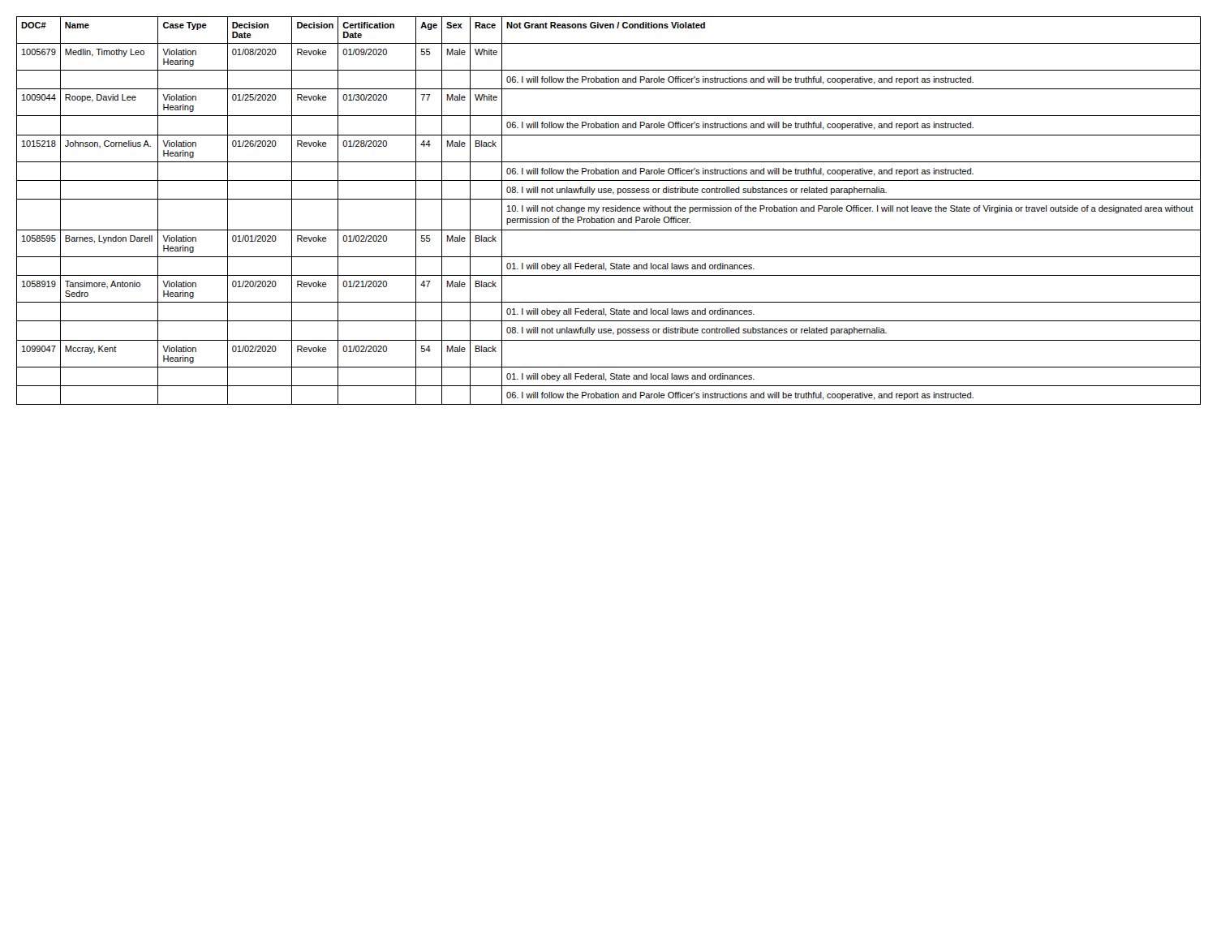| DOC# | Name | Case Type | Decision Date | Decision | Certification Date | Age | Sex | Race | Not Grant Reasons Given / Conditions Violated |
| --- | --- | --- | --- | --- | --- | --- | --- | --- | --- |
| 1005679 | Medlin, Timothy Leo | Violation Hearing | 01/08/2020 | Revoke | 01/09/2020 | 55 | Male | White | |
| | | | | | | | | | 06. I will follow the Probation and Parole Officer's instructions and will be truthful, cooperative, and report as instructed. |
| 1009044 | Roope, David Lee | Violation Hearing | 01/25/2020 | Revoke | 01/30/2020 | 77 | Male | White | |
| | | | | | | | | | 06. I will follow the Probation and Parole Officer's instructions and will be truthful, cooperative, and report as instructed. |
| 1015218 | Johnson, Cornelius A. | Violation Hearing | 01/26/2020 | Revoke | 01/28/2020 | 44 | Male | Black | |
| | | | | | | | | | 06. I will follow the Probation and Parole Officer's instructions and will be truthful, cooperative, and report as instructed. |
| | | | | | | | | | 08. I will not unlawfully use, possess or distribute controlled substances or related paraphernalia. |
| | | | | | | | | | 10. I will not change my residence without the permission of the Probation and Parole Officer. I will not leave the State of Virginia or travel outside of a designated area without permission of the Probation and Parole Officer. |
| 1058595 | Barnes, Lyndon Darell | Violation Hearing | 01/01/2020 | Revoke | 01/02/2020 | 55 | Male | Black | |
| | | | | | | | | | 01. I will obey all Federal, State and local laws and ordinances. |
| 1058919 | Tansimore, Antonio Sedro | Violation Hearing | 01/20/2020 | Revoke | 01/21/2020 | 47 | Male | Black | |
| | | | | | | | | | 01. I will obey all Federal, State and local laws and ordinances. |
| | | | | | | | | | 08. I will not unlawfully use, possess or distribute controlled substances or related paraphernalia. |
| 1099047 | Mccray, Kent | Violation Hearing | 01/02/2020 | Revoke | 01/02/2020 | 54 | Male | Black | |
| | | | | | | | | | 01. I will obey all Federal, State and local laws and ordinances. |
| | | | | | | | | | 06. I will follow the Probation and Parole Officer's instructions and will be truthful, cooperative, and report as instructed. |